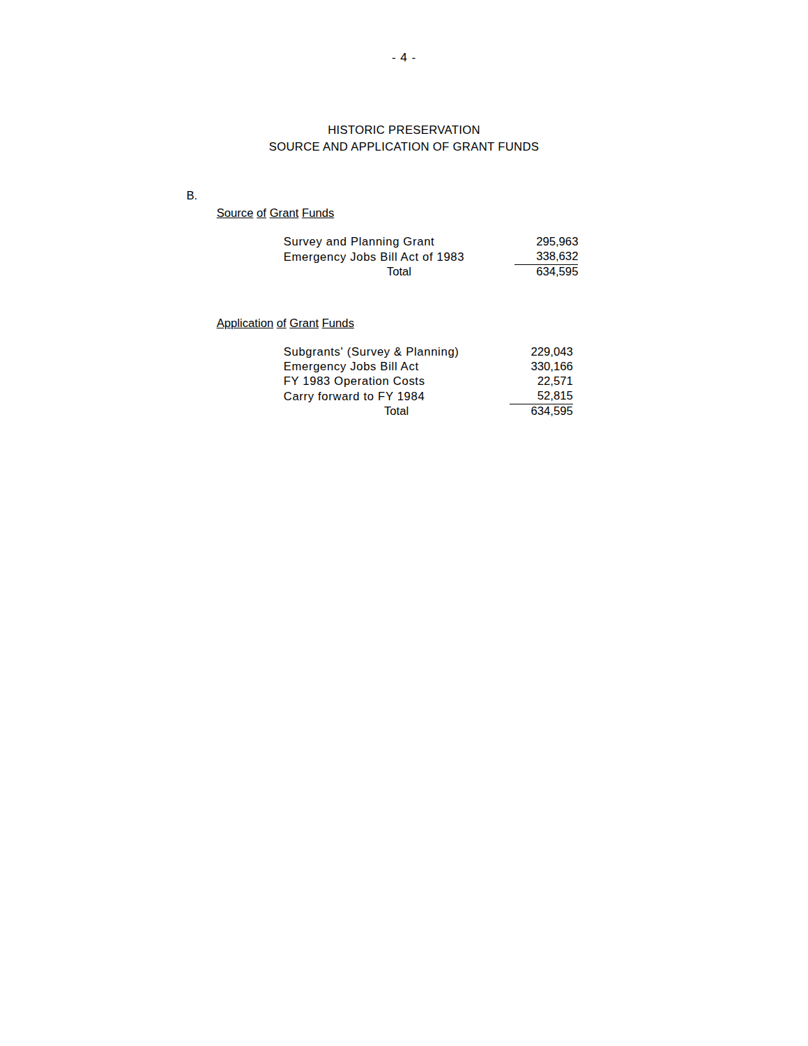- 4 -
HISTORIC PRESERVATION
SOURCE AND APPLICATION OF GRANT FUNDS
B.
Source of Grant Funds
| Survey and Planning Grant | 295,963 |
| Emergency Jobs Bill Act of 1983 | 338,632 |
| Total | 634,595 |
Application of Grant Funds
| Subgrants' (Survey & Planning) | 229,043 |
| Emergency Jobs Bill Act | 330,166 |
| FY 1983 Operation Costs | 22,571 |
| Carry forward to FY 1984 | 52,815 |
| Total | 634,595 |